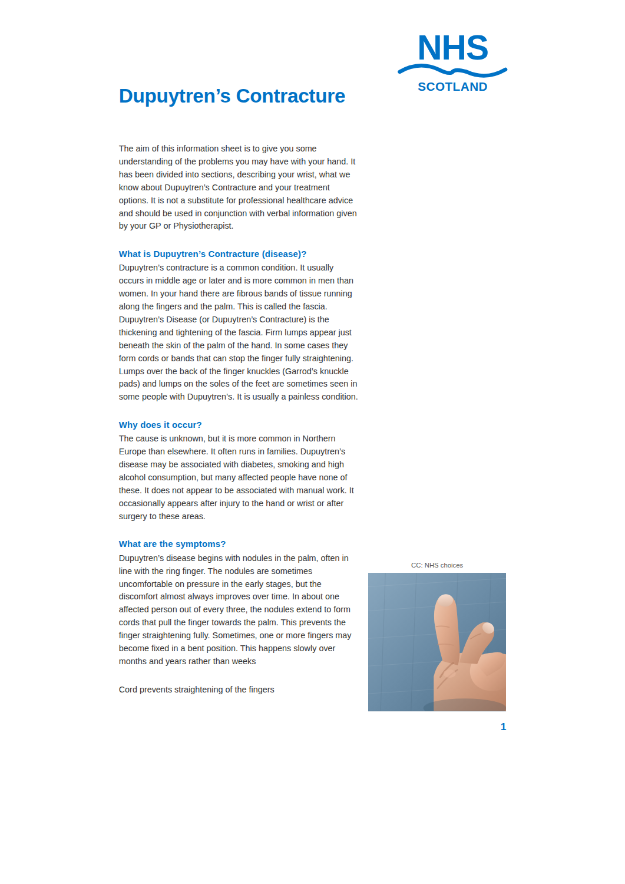NHS
SCOTLAND
Dupuytren’s Contracture
The aim of this information sheet is to give you some understanding of the problems you may have with your hand. It has been divided into sections, describing your wrist, what we know about Dupuytren’s Contracture and your treatment options. It is not a substitute for professional healthcare advice and should be used in conjunction with verbal information given by your GP or Physiotherapist.
What is Dupuytren’s Contracture (disease)?
Dupuytren’s contracture is a common condition. It usually occurs in middle age or later and is more common in men than women. In your hand there are fibrous bands of tissue running along the fingers and the palm. This is called the fascia. Dupuytren’s Disease (or Dupuytren’s Contracture) is the thickening and tightening of the fascia. Firm lumps appear just beneath the skin of the palm of the hand. In some cases they form cords or bands that can stop the finger fully straightening. Lumps over the back of the finger knuckles (Garrod’s knuckle pads) and lumps on the soles of the feet are sometimes seen in some people with Dupuytren’s. It is usually a painless condition.
Why does it occur?
The cause is unknown, but it is more common in Northern Europe than elsewhere. It often runs in families. Dupuytren’s disease may be associated with diabetes, smoking and high alcohol consumption, but many affected people have none of these. It does not appear to be associated with manual work. It occasionally appears after injury to the hand or wrist or after surgery to these areas.
What are the symptoms?
Dupuytren’s disease begins with nodules in the palm, often in line with the ring finger. The nodules are sometimes uncomfortable on pressure in the early stages, but the discomfort almost always improves over time. In about one affected person out of every three, the nodules extend to form cords that pull the finger towards the palm. This prevents the finger straightening fully. Sometimes, one or more fingers may become fixed in a bent position. This happens slowly over months and years rather than weeks
Cord prevents straightening of the fingers
CC: NHS choices
1